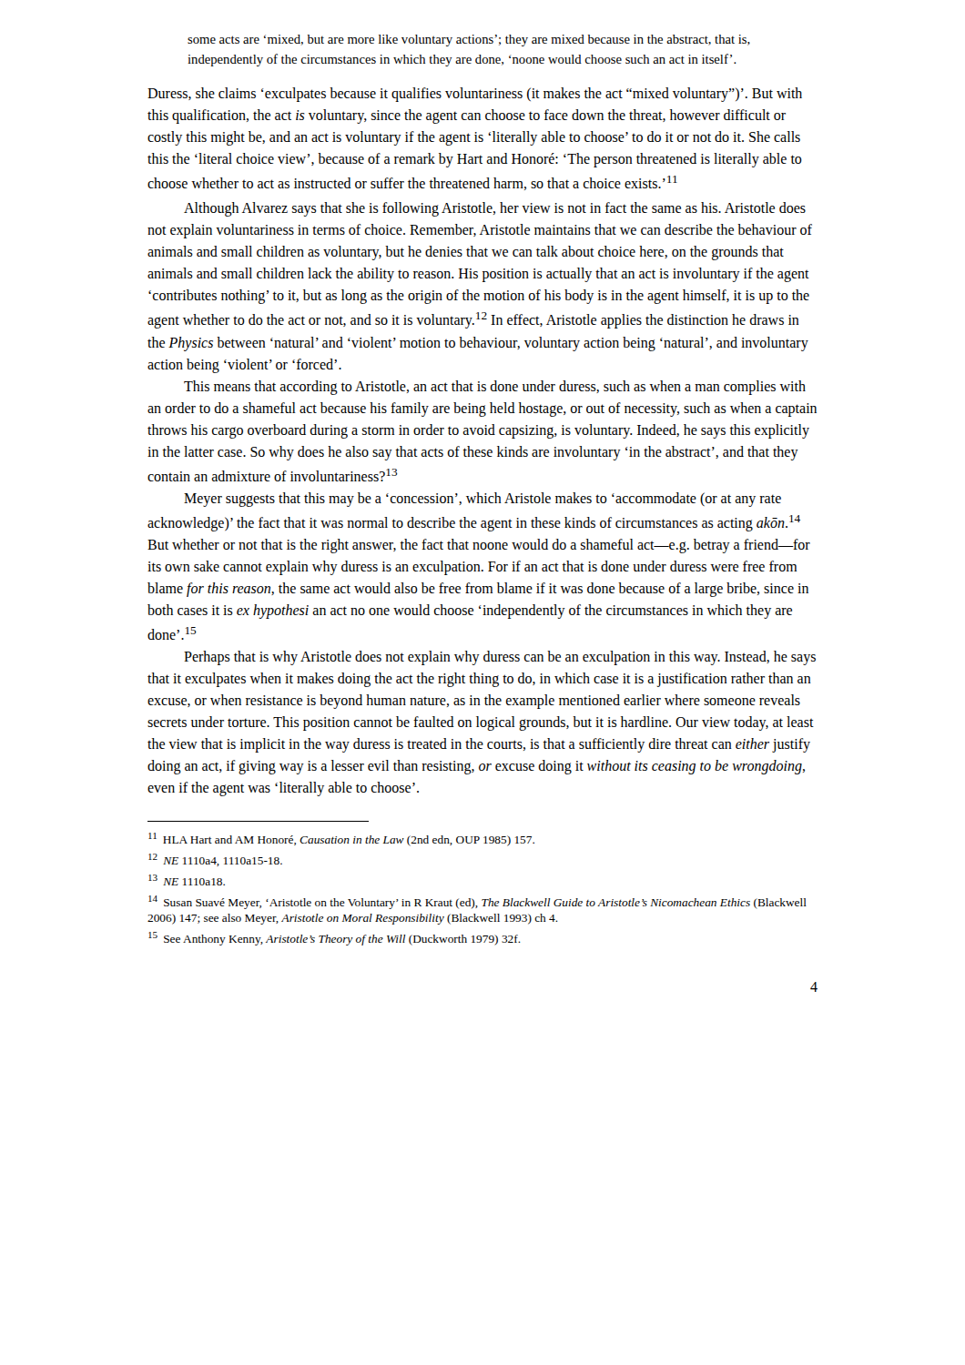some acts are ‘mixed, but are more like voluntary actions’; they are mixed because in the abstract, that is, independently of the circumstances in which they are done, ‘noone would choose such an act in itself’.
Duress, she claims ‘exculpates because it qualifies voluntariness (it makes the act “mixed voluntary”)’. But with this qualification, the act is voluntary, since the agent can choose to face down the threat, however difficult or costly this might be, and an act is voluntary if the agent is ‘literally able to choose’ to do it or not do it. She calls this the ‘literal choice view’, because of a remark by Hart and Honoré: ‘The person threatened is literally able to choose whether to act as instructed or suffer the threatened harm, so that a choice exists.’11
Although Alvarez says that she is following Aristotle, her view is not in fact the same as his. Aristotle does not explain voluntariness in terms of choice. Remember, Aristotle maintains that we can describe the behaviour of animals and small children as voluntary, but he denies that we can talk about choice here, on the grounds that animals and small children lack the ability to reason. His position is actually that an act is involuntary if the agent ‘contributes nothing’ to it, but as long as the origin of the motion of his body is in the agent himself, it is up to the agent whether to do the act or not, and so it is voluntary.12 In effect, Aristotle applies the distinction he draws in the Physics between ‘natural’ and ‘violent’ motion to behaviour, voluntary action being ‘natural’, and involuntary action being ‘violent’ or ‘forced’.
This means that according to Aristotle, an act that is done under duress, such as when a man complies with an order to do a shameful act because his family are being held hostage, or out of necessity, such as when a captain throws his cargo overboard during a storm in order to avoid capsizing, is voluntary. Indeed, he says this explicitly in the latter case. So why does he also say that acts of these kinds are involuntary ‘in the abstract’, and that they contain an admixture of involuntariness?13
Meyer suggests that this may be a ‘concession’, which Aristole makes to ‘accommodate (or at any rate acknowledge)’ the fact that it was normal to describe the agent in these kinds of circumstances as acting akōn.14 But whether or not that is the right answer, the fact that noone would do a shameful act—e.g. betray a friend—for its own sake cannot explain why duress is an exculpation. For if an act that is done under duress were free from blame for this reason, the same act would also be free from blame if it was done because of a large bribe, since in both cases it is ex hypothesi an act no one would choose ‘independently of the circumstances in which they are done’.15
Perhaps that is why Aristotle does not explain why duress can be an exculpation in this way. Instead, he says that it exculpates when it makes doing the act the right thing to do, in which case it is a justification rather than an excuse, or when resistance is beyond human nature, as in the example mentioned earlier where someone reveals secrets under torture. This position cannot be faulted on logical grounds, but it is hardline. Our view today, at least the view that is implicit in the way duress is treated in the courts, is that a sufficiently dire threat can either justify doing an act, if giving way is a lesser evil than resisting, or excuse doing it without its ceasing to be wrongdoing, even if the agent was ‘literally able to choose’.
11 HLA Hart and AM Honoré, Causation in the Law (2nd edn, OUP 1985) 157.
12 NE 1110a4, 1110a15-18.
13 NE 1110a18.
14 Susan Suavé Meyer, ‘Aristotle on the Voluntary’ in R Kraut (ed), The Blackwell Guide to Aristotle’s Nicomachean Ethics (Blackwell 2006) 147; see also Meyer, Aristotle on Moral Responsibility (Blackwell 1993) ch 4.
15 See Anthony Kenny, Aristotle’s Theory of the Will (Duckworth 1979) 32f.
4